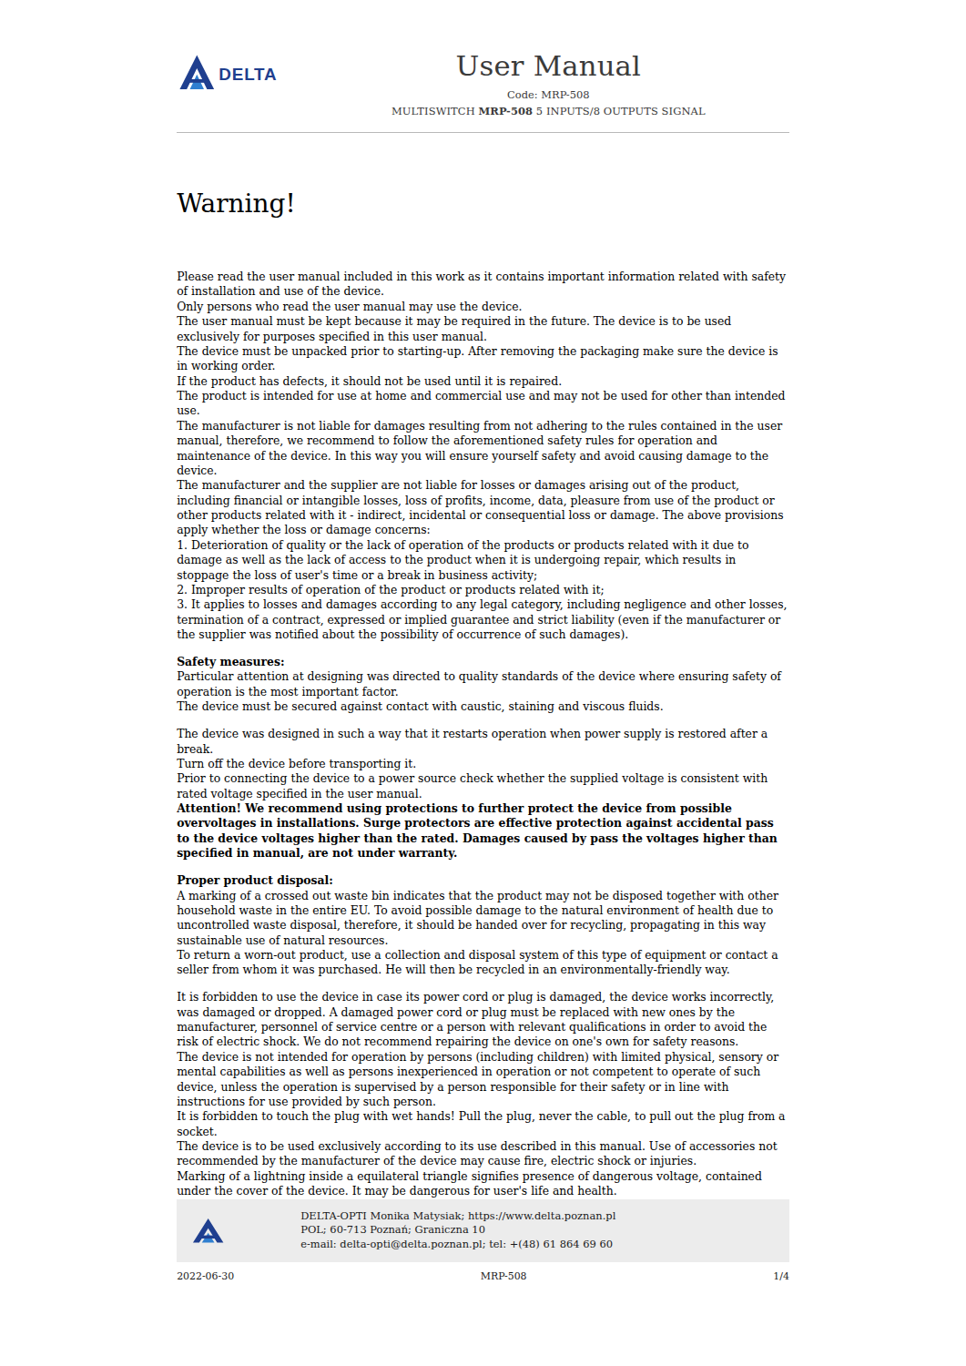DELTA
User Manual
Code: MRP-508
MULTISWITCH MRP-508 5 INPUTS/8 OUTPUTS SIGNAL
Warning!
Please read the user manual included in this work as it contains important information related with safety of installation and use of the device.
Only persons who read the user manual may use the device.
The user manual must be kept because it may be required in the future. The device is to be used exclusively for purposes specified in this user manual.
The device must be unpacked prior to starting-up. After removing the packaging make sure the device is in working order.
If the product has defects, it should not be used until it is repaired.
The product is intended for use at home and commercial use and may not be used for other than intended use.
The manufacturer is not liable for damages resulting from not adhering to the rules contained in the user manual, therefore, we recommend to follow the aforementioned safety rules for operation and maintenance of the device. In this way you will ensure yourself safety and avoid causing damage to the device.
The manufacturer and the supplier are not liable for losses or damages arising out of the product, including financial or intangible losses, loss of profits, income, data, pleasure from use of the product or other products related with it - indirect, incidental or consequential loss or damage. The above provisions apply whether the loss or damage concerns:
1. Deterioration of quality or the lack of operation of the products or products related with it due to damage as well as the lack of access to the product when it is undergoing repair, which results in stoppage the loss of user's time or a break in business activity;
2. Improper results of operation of the product or products related with it;
3. It applies to losses and damages according to any legal category, including negligence and other losses, termination of a contract, expressed or implied guarantee and strict liability (even if the manufacturer or the supplier was notified about the possibility of occurrence of such damages).
Safety measures:
Particular attention at designing was directed to quality standards of the device where ensuring safety of operation is the most important factor.
The device must be secured against contact with caustic, staining and viscous fluids.
The device was designed in such a way that it restarts operation when power supply is restored after a break.
Turn off the device before transporting it.
Prior to connecting the device to a power source check whether the supplied voltage is consistent with rated voltage specified in the user manual.
Attention! We recommend using protections to further protect the device from possible overvoltages in installations. Surge protectors are effective protection against accidental pass to the device voltages higher than the rated. Damages caused by pass the voltages higher than specified in manual, are not under warranty.
Proper product disposal:
A marking of a crossed out waste bin indicates that the product may not be disposed together with other household waste in the entire EU. To avoid possible damage to the natural environment of health due to uncontrolled waste disposal, therefore, it should be handed over for recycling, propagating in this way sustainable use of natural resources.
To return a worn-out product, use a collection and disposal system of this type of equipment or contact a seller from whom it was purchased. He will then be recycled in an environmentally-friendly way.
It is forbidden to use the device in case its power cord or plug is damaged, the device works incorrectly, was damaged or dropped. A damaged power cord or plug must be replaced with new ones by the manufacturer, personnel of service centre or a person with relevant qualifications in order to avoid the risk of electric shock. We do not recommend repairing the device on one's own for safety reasons.
The device is not intended for operation by persons (including children) with limited physical, sensory or mental capabilities as well as persons inexperienced in operation or not competent to operate of such device, unless the operation is supervised by a person responsible for their safety or in line with instructions for use provided by such person.
It is forbidden to touch the plug with wet hands! Pull the plug, never the cable, to pull out the plug from a socket.
The device is to be used exclusively according to its use described in this manual. Use of accessories not recommended by the manufacturer of the device may cause fire, electric shock or injuries.
Marking of a lightning inside a equilateral triangle signifies presence of dangerous voltage, contained under the cover of the device. It may be dangerous for user's life and health.
DELTA-OPTI Monika Matysiak; https://www.delta.poznan.pl
POL; 60-713 Poznań; Graniczna 10
e-mail: delta-opti@delta.poznan.pl; tel: +(48) 61 864 69 60
2022-06-30
MRP-508
1/4